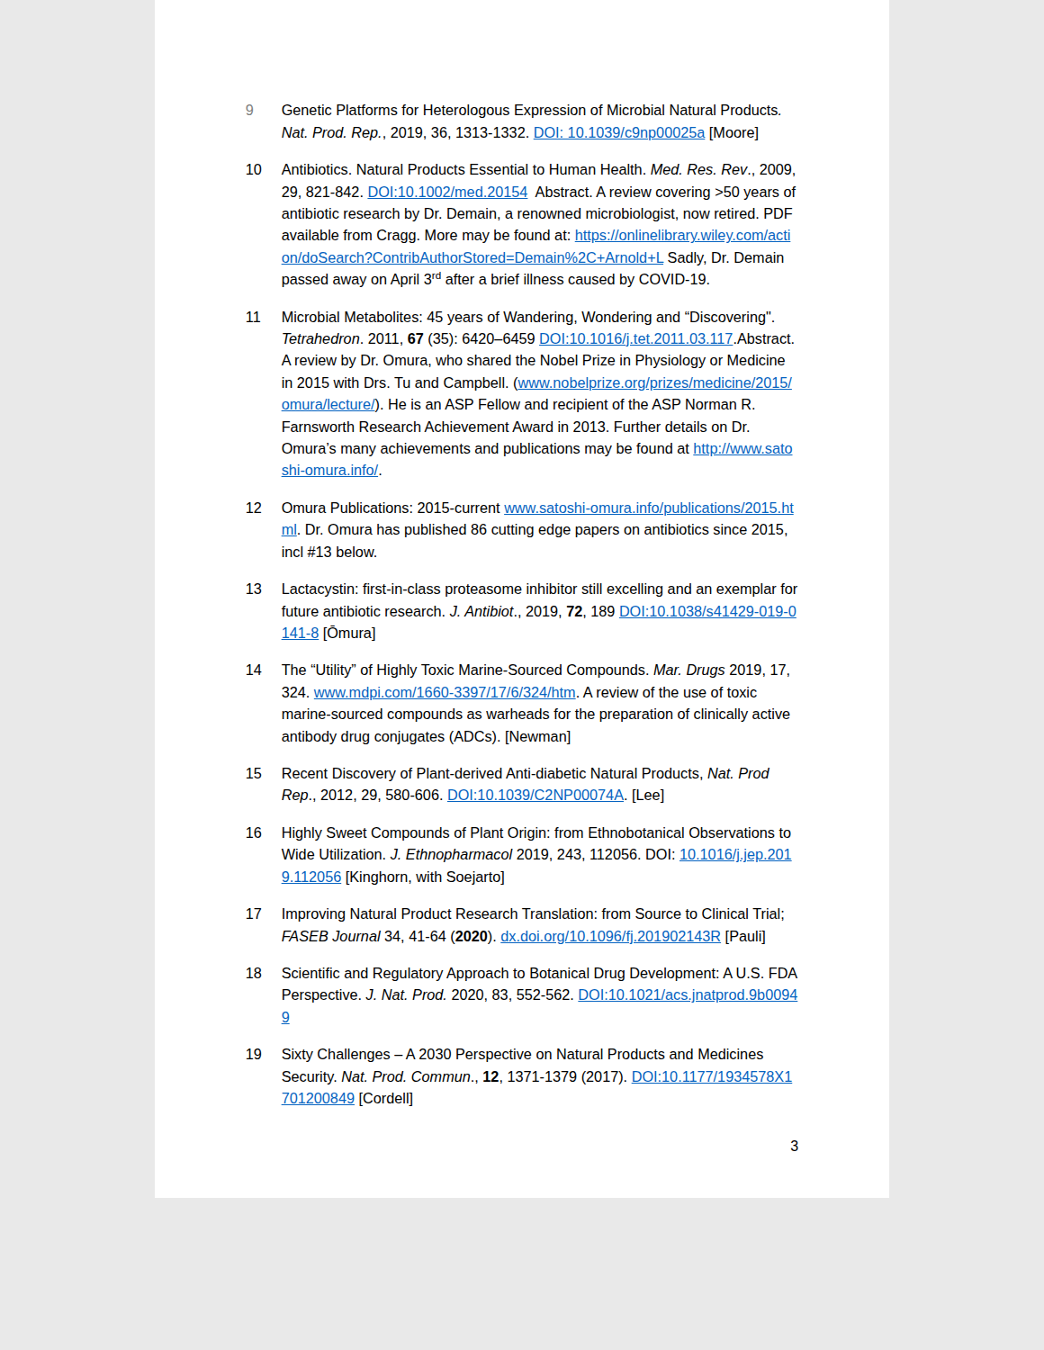9 Genetic Platforms for Heterologous Expression of Microbial Natural Products. Nat. Prod. Rep., 2019, 36, 1313-1332. DOI: 10.1039/c9np00025a [Moore]
10 Antibiotics. Natural Products Essential to Human Health. Med. Res. Rev., 2009, 29, 821-842. DOI:10.1002/med.20154 Abstract. A review covering >50 years of antibiotic research by Dr. Demain, a renowned microbiologist, now retired. PDF available from Cragg. More may be found at: https://onlinelibrary.wiley.com/action/doSearch?ContribAuthorStored=Demain%2C+Arnold+L Sadly, Dr. Demain passed away on April 3rd after a brief illness caused by COVID-19.
11 Microbial Metabolites: 45 years of Wandering, Wondering and “Discovering". Tetrahedron. 2011, 67 (35): 6420–6459 DOI:10.1016/j.tet.2011.03.117.Abstract. A review by Dr. Omura, who shared the Nobel Prize in Physiology or Medicine in 2015 with Drs. Tu and Campbell. (www.nobelprize.org/prizes/medicine/2015/omura/lecture/). He is an ASP Fellow and recipient of the ASP Norman R. Farnsworth Research Achievement Award in 2013. Further details on Dr. Omura’s many achievements and publications may be found at http://www.satoshi-omura.info/.
12 Omura Publications: 2015-current www.satoshi-omura.info/publications/2015.html. Dr. Omura has published 86 cutting edge papers on antibiotics since 2015, incl #13 below.
13 Lactacystin: first-in-class proteasome inhibitor still excelling and an exemplar for future antibiotic research. J. Antibiot., 2019, 72, 189 DOI:10.1038/s41429-019-0141-8 [Ōmura]
14 The “Utility” of Highly Toxic Marine-Sourced Compounds. Mar. Drugs 2019, 17, 324. www.mdpi.com/1660-3397/17/6/324/htm. A review of the use of toxic marine-sourced compounds as warheads for the preparation of clinically active antibody drug conjugates (ADCs). [Newman]
15 Recent Discovery of Plant-derived Anti-diabetic Natural Products, Nat. Prod Rep., 2012, 29, 580-606. DOI:10.1039/C2NP00074A. [Lee]
16 Highly Sweet Compounds of Plant Origin: from Ethnobotanical Observations to Wide Utilization. J. Ethnopharmacol 2019, 243, 112056. DOI: 10.1016/j.jep.2019.112056 [Kinghorn, with Soejarto]
17 Improving Natural Product Research Translation: from Source to Clinical Trial; FASEB Journal 34, 41-64 (2020). dx.doi.org/10.1096/fj.201902143R [Pauli]
18 Scientific and Regulatory Approach to Botanical Drug Development: A U.S. FDA Perspective. J. Nat. Prod. 2020, 83, 552-562. DOI:10.1021/acs.jnatprod.9b00949
19 Sixty Challenges – A 2030 Perspective on Natural Products and Medicines Security. Nat. Prod. Commun., 12, 1371-1379 (2017). DOI:10.1177/1934578X1701200849 [Cordell]
3